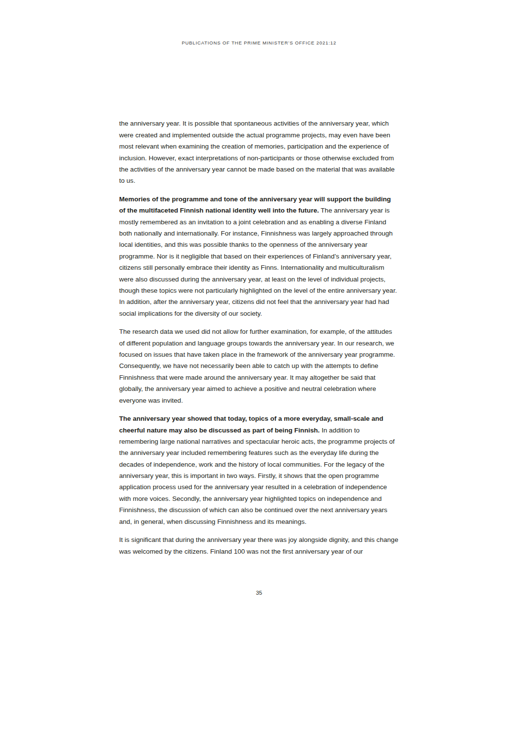PUBLICATIONS OF THE PRIME MINISTER’S OFFICE 2021:12
the anniversary year. It is possible that spontaneous activities of the anniversary year, which were created and implemented outside the actual programme projects, may even have been most relevant when examining the creation of memories, participation and the experience of inclusion. However, exact interpretations of non-participants or those otherwise excluded from the activities of the anniversary year cannot be made based on the material that was available to us.
Memories of the programme and tone of the anniversary year will support the building of the multifaceted Finnish national identity well into the future. The anniversary year is mostly remembered as an invitation to a joint celebration and as enabling a diverse Finland both nationally and internationally. For instance, Finnishness was largely approached through local identities, and this was possible thanks to the openness of the anniversary year programme. Nor is it negligible that based on their experiences of Finland’s anniversary year, citizens still personally embrace their identity as Finns. Internationality and multiculturalism were also discussed during the anniversary year, at least on the level of individual projects, though these topics were not particularly highlighted on the level of the entire anniversary year. In addition, after the anniversary year, citizens did not feel that the anniversary year had had social implications for the diversity of our society.
The research data we used did not allow for further examination, for example, of the attitudes of different population and language groups towards the anniversary year. In our research, we focused on issues that have taken place in the framework of the anniversary year programme. Consequently, we have not necessarily been able to catch up with the attempts to define Finnishness that were made around the anniversary year. It may altogether be said that globally, the anniversary year aimed to achieve a positive and neutral celebration where everyone was invited.
The anniversary year showed that today, topics of a more everyday, small-scale and cheerful nature may also be discussed as part of being Finnish. In addition to remembering large national narratives and spectacular heroic acts, the programme projects of the anniversary year included remembering features such as the everyday life during the decades of independence, work and the history of local communities. For the legacy of the anniversary year, this is important in two ways. Firstly, it shows that the open programme application process used for the anniversary year resulted in a celebration of independence with more voices. Secondly, the anniversary year highlighted topics on independence and Finnishness, the discussion of which can also be continued over the next anniversary years and, in general, when discussing Finnishness and its meanings.
It is significant that during the anniversary year there was joy alongside dignity, and this change was welcomed by the citizens. Finland 100 was not the first anniversary year of our
35